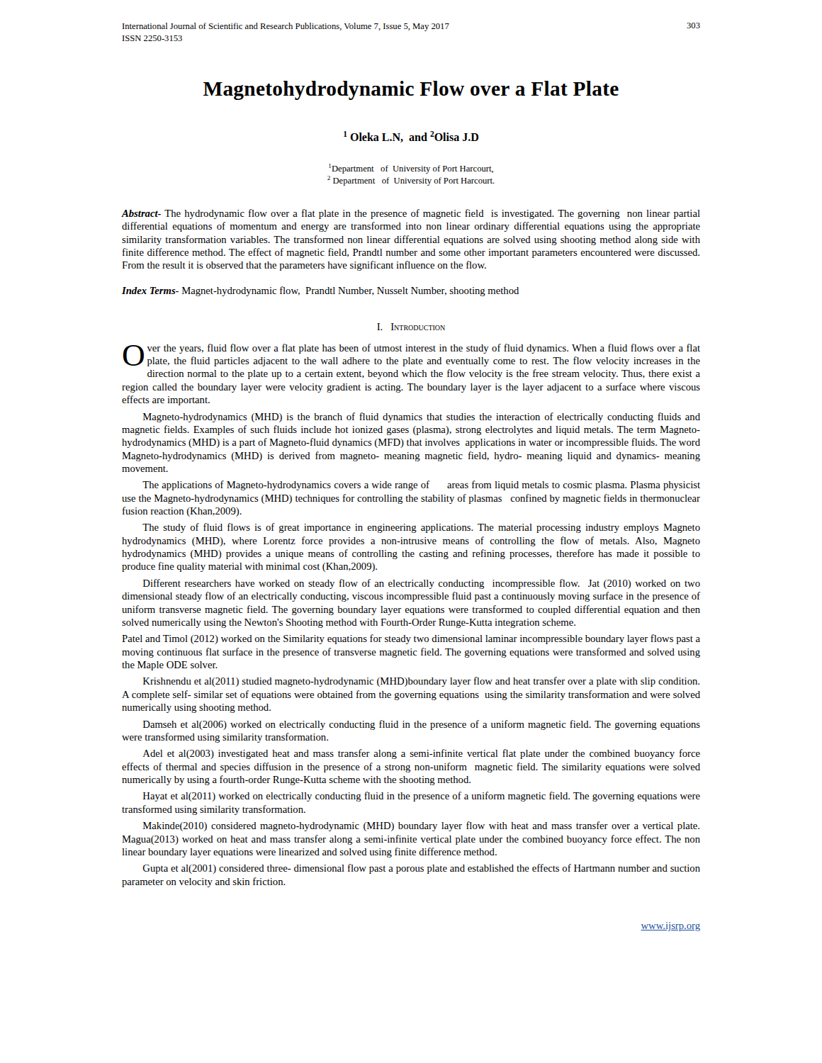International Journal of Scientific and Research Publications, Volume 7, Issue 5, May 2017
ISSN 2250-3153
303
Magnetohydrodynamic Flow over a Flat Plate
1 Oleka L.N, and 2Olisa J.D
1Department of University of Port Harcourt,
2 Department of University of Port Harcourt.
Abstract- The hydrodynamic flow over a flat plate in the presence of magnetic field is investigated. The governing non linear partial differential equations of momentum and energy are transformed into non linear ordinary differential equations using the appropriate similarity transformation variables. The transformed non linear differential equations are solved using shooting method along side with finite difference method. The effect of magnetic field, Prandtl number and some other important parameters encountered were discussed. From the result it is observed that the parameters have significant influence on the flow.
Index Terms- Magnet-hydrodynamic flow, Prandtl Number, Nusselt Number, shooting method
I. Introduction
Over the years, fluid flow over a flat plate has been of utmost interest in the study of fluid dynamics. When a fluid flows over a flat plate, the fluid particles adjacent to the wall adhere to the plate and eventually come to rest. The flow velocity increases in the direction normal to the plate up to a certain extent, beyond which the flow velocity is the free stream velocity. Thus, there exist a region called the boundary layer were velocity gradient is acting. The boundary layer is the layer adjacent to a surface where viscous effects are important.
Magneto-hydrodynamics (MHD) is the branch of fluid dynamics that studies the interaction of electrically conducting fluids and magnetic fields. Examples of such fluids include hot ionized gases (plasma), strong electrolytes and liquid metals. The term Magneto-hydrodynamics (MHD) is a part of Magneto-fluid dynamics (MFD) that involves applications in water or incompressible fluids. The word Magneto-hydrodynamics (MHD) is derived from magneto- meaning magnetic field, hydro- meaning liquid and dynamics- meaning movement.
The applications of Magneto-hydrodynamics covers a wide range of areas from liquid metals to cosmic plasma. Plasma physicist use the Magneto-hydrodynamics (MHD) techniques for controlling the stability of plasmas confined by magnetic fields in thermonuclear fusion reaction (Khan,2009).
The study of fluid flows is of great importance in engineering applications. The material processing industry employs Magneto hydrodynamics (MHD), where Lorentz force provides a non-intrusive means of controlling the flow of metals. Also, Magneto hydrodynamics (MHD) provides a unique means of controlling the casting and refining processes, therefore has made it possible to produce fine quality material with minimal cost (Khan,2009).
Different researchers have worked on steady flow of an electrically conducting incompressible flow. Jat (2010) worked on two dimensional steady flow of an electrically conducting, viscous incompressible fluid past a continuously moving surface in the presence of uniform transverse magnetic field. The governing boundary layer equations were transformed to coupled differential equation and then solved numerically using the Newton's Shooting method with Fourth-Order Runge-Kutta integration scheme.
Patel and Timol (2012) worked on the Similarity equations for steady two dimensional laminar incompressible boundary layer flows past a moving continuous flat surface in the presence of transverse magnetic field. The governing equations were transformed and solved using the Maple ODE solver.
Krishnendu et al(2011) studied magneto-hydrodynamic (MHD)boundary layer flow and heat transfer over a plate with slip condition. A complete self- similar set of equations were obtained from the governing equations using the similarity transformation and were solved numerically using shooting method.
Damseh et al(2006) worked on electrically conducting fluid in the presence of a uniform magnetic field. The governing equations were transformed using similarity transformation.
Adel et al(2003) investigated heat and mass transfer along a semi-infinite vertical flat plate under the combined buoyancy force effects of thermal and species diffusion in the presence of a strong non-uniform magnetic field. The similarity equations were solved numerically by using a fourth-order Runge-Kutta scheme with the shooting method.
Hayat et al(2011) worked on electrically conducting fluid in the presence of a uniform magnetic field. The governing equations were transformed using similarity transformation.
Makinde(2010) considered magneto-hydrodynamic (MHD) boundary layer flow with heat and mass transfer over a vertical plate. Magua(2013) worked on heat and mass transfer along a semi-infinite vertical plate under the combined buoyancy force effect. The non linear boundary layer equations were linearized and solved using finite difference method.
Gupta et al(2001) considered three- dimensional flow past a porous plate and established the effects of Hartmann number and suction parameter on velocity and skin friction.
www.ijsrp.org